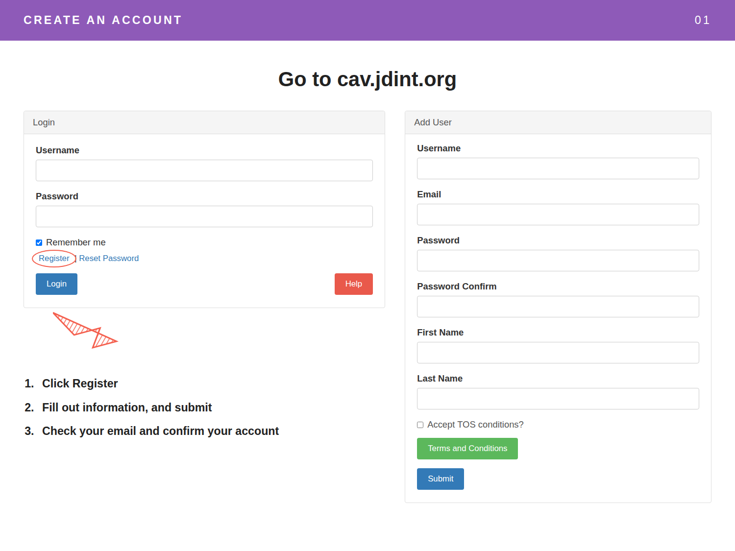Create an Account
01
Go to cav.jdint.org
Login
Username Password
Remember me
Register | Reset Password
Login Help
Click Register
Fill out information, and submit
Check your email and confirm your account
Add User
Username Email Password Password Confirm First Name Last Name
Accept TOS conditions?
Terms and Conditions
Submit